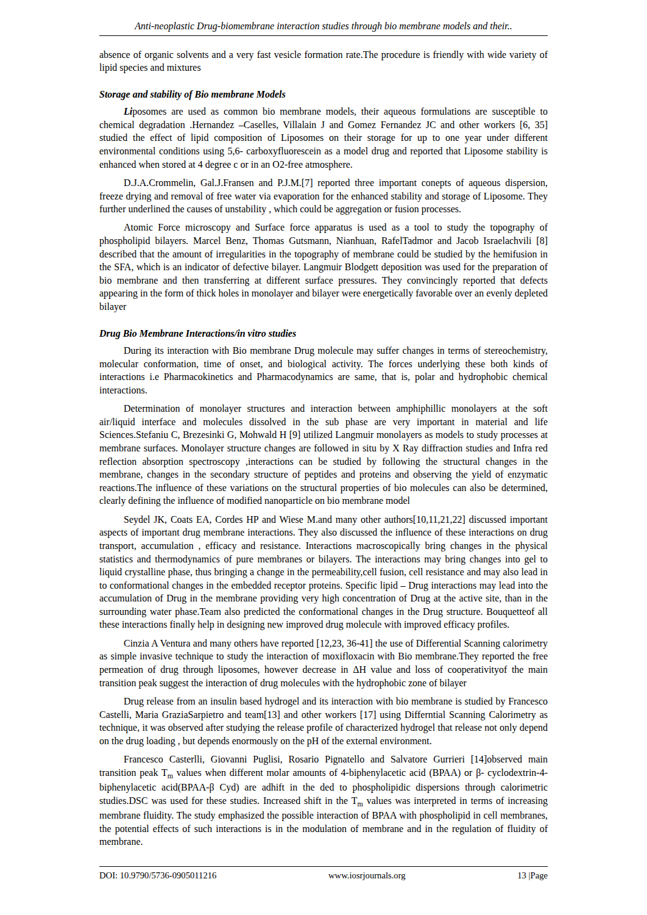Anti-neoplastic Drug-biomembrane interaction studies through bio membrane models and their..
absence of organic solvents and a very fast vesicle formation rate.The procedure is friendly with wide variety of lipid species and mixtures
Storage and stability of Bio membrane Models
Liposomes are used as common bio membrane models, their aqueous formulations are susceptible to chemical degradation .Hernandez –Caselles, Villalain J and Gomez Fernandez JC and other workers [6, 35] studied the effect of lipid composition of Liposomes on their storage for up to one year under different environmental conditions using 5,6- carboxyfluorescein as a model drug and reported that Liposome stability is enhanced when stored at 4 degree c or in an O2-free atmosphere.
D.J.A.Crommelin, Gal.J.Fransen and P.J.M.[7] reported three important conepts of aqueous dispersion, freeze drying and removal of free water via evaporation for the enhanced stability and storage of Liposome. They further underlined the causes of unstability , which could be aggregation or fusion processes.
Atomic Force microscopy and Surface force apparatus is used as a tool to study the topography of phospholipid bilayers. Marcel Benz, Thomas Gutsmann, Nianhuan, RafelTadmor and Jacob Israelachvili [8] described that the amount of irregularities in the topography of membrane could be studied by the hemifusion in the SFA, which is an indicator of defective bilayer. Langmuir Blodgett deposition was used for the preparation of bio membrane and then transferring at different surface pressures. They convincingly reported that defects appearing in the form of thick holes in monolayer and bilayer were energetically favorable over an evenly depleted bilayer
Drug Bio Membrane Interactions/in vitro studies
During its interaction with Bio membrane Drug molecule may suffer changes in terms of stereochemistry, molecular conformation, time of onset, and biological activity. The forces underlying these both kinds of interactions i.e Pharmacokinetics and Pharmacodynamics are same, that is, polar and hydrophobic chemical interactions.
Determination of monolayer structures and interaction between amphiphillic monolayers at the soft air/liquid interface and molecules dissolved in the sub phase are very important in material and life Sciences.Stefaniu C, Brezesinki G, Mohwald H [9] utilized Langmuir monolayers as models to study processes at membrane surfaces. Monolayer structure changes are followed in situ by X Ray diffraction studies and Infra red reflection absorption spectroscopy ,interactions can be studied by following the structural changes in the membrane, changes in the secondary structure of peptides and proteins and observing the yield of enzymatic reactions.The influence of these variations on the structural properties of bio molecules can also be determined, clearly defining the influence of modified nanoparticle on bio membrane model
Seydel JK, Coats EA, Cordes HP and Wiese M.and many other authors[10,11,21,22] discussed important aspects of important drug membrane interactions. They also discussed the influence of these interactions on drug transport, accumulation , efficacy and resistance. Interactions macroscopically bring changes in the physical statistics and thermodynamics of pure membranes or bilayers. The interactions may bring changes into gel to liquid crystalline phase, thus bringing a change in the permeability,cell fusion, cell resistance and may also lead in to conformational changes in the embedded receptor proteins. Specific lipid – Drug interactions may lead into the accumulation of Drug in the membrane providing very high concentration of Drug at the active site, than in the surrounding water phase.Team also predicted the conformational changes in the Drug structure. Bouquetteof all these interactions finally help in designing new improved drug molecule with improved efficacy profiles.
Cinzia A Ventura and many others have reported [12,23, 36-41] the use of Differential Scanning calorimetry as simple invasive technique to study the interaction of moxifloxacin with Bio membrane.They reported the free permeation of drug through liposomes, however decrease in ΔH value and loss of cooperativityof the main transition peak suggest the interaction of drug molecules with the hydrophobic zone of bilayer
Drug release from an insulin based hydrogel and its interaction with bio membrane is studied by Francesco Castelli, Maria GraziaSarpietro and team[13] and other workers [17] using Differntial Scanning Calorimetry as technique, it was observed after studying the release profile of characterized hydrogel that release not only depend on the drug loading , but depends enormously on the pH of the external environment.
Francesco Casterlli, Giovanni Puglisi, Rosario Pignatello and Salvatore Gurrieri [14]observed main transition peak Tm values when different molar amounts of 4-biphenylacetic acid (BPAA) or β- cyclodextrin-4-biphenylacetic acid(BPAA-β Cyd) are adhift in the ded to phospholipidic dispersions through calorimetric studies.DSC was used for these studies. Increased shift in the Tm values was interpreted in terms of increasing membrane fluidity. The study emphasized the possible interaction of BPAA with phospholipid in cell membranes, the potential effects of such interactions is in the modulation of membrane and in the regulation of fluidity of membrane.
DOI: 10.9790/5736-0905011216 www.iosrjournals.org 13 |Page